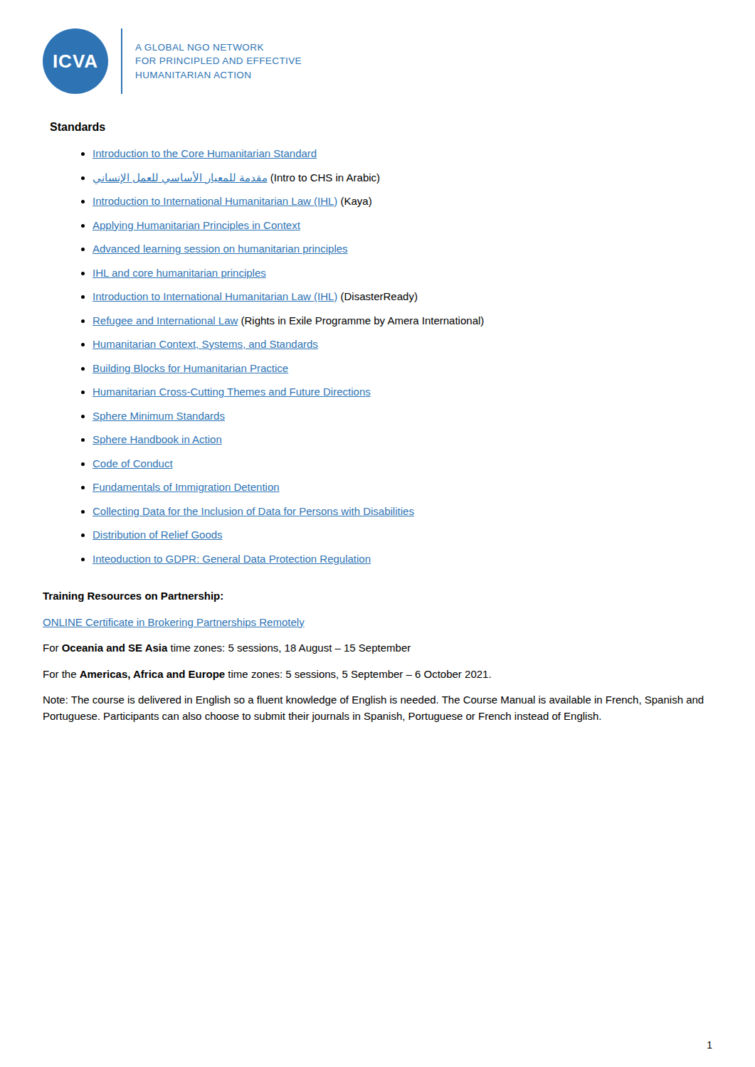ICVA
A Global NGO Network
for Principled and Effective
Humanitarian Action
Standards
Introduction to the Core Humanitarian Standard
مقدمة للمعيار الأساسي للعمل الإنساني (Intro to CHS in Arabic)
Introduction to International Humanitarian Law (IHL) (Kaya)
Applying Humanitarian Principles in Context
Advanced learning session on humanitarian principles
IHL and core humanitarian principles
Introduction to International Humanitarian Law (IHL) (DisasterReady)
Refugee and International Law (Rights in Exile Programme by Amera International)
Humanitarian Context, Systems, and Standards
Building Blocks for Humanitarian Practice
Humanitarian Cross-Cutting Themes and Future Directions
Sphere Minimum Standards
Sphere Handbook in Action
Code of Conduct
Fundamentals of Immigration Detention
Collecting Data for the Inclusion of Data for Persons with Disabilities
Distribution of Relief Goods
Inteoduction to GDPR: General Data Protection Regulation
Training Resources on Partnership:
ONLINE Certificate in Brokering Partnerships Remotely
For Oceania and SE Asia time zones: 5 sessions, 18 August – 15 September
For the Americas, Africa and Europe time zones: 5 sessions, 5 September – 6 October 2021.
Note: The course is delivered in English so a fluent knowledge of English is needed. The Course Manual is available in French, Spanish and Portuguese. Participants can also choose to submit their journals in Spanish, Portuguese or French instead of English.
1